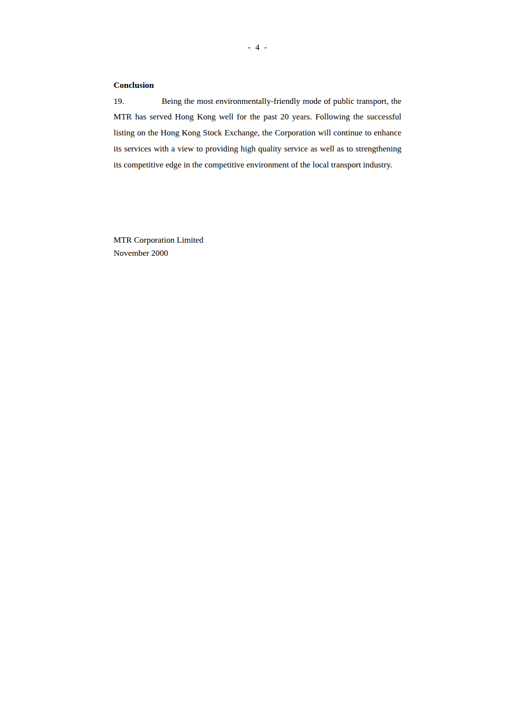- 4 -
Conclusion
19. Being the most environmentally-friendly mode of public transport, the MTR has served Hong Kong well for the past 20 years. Following the successful listing on the Hong Kong Stock Exchange, the Corporation will continue to enhance its services with a view to providing high quality service as well as to strengthening its competitive edge in the competitive environment of the local transport industry.
MTR Corporation Limited
November 2000